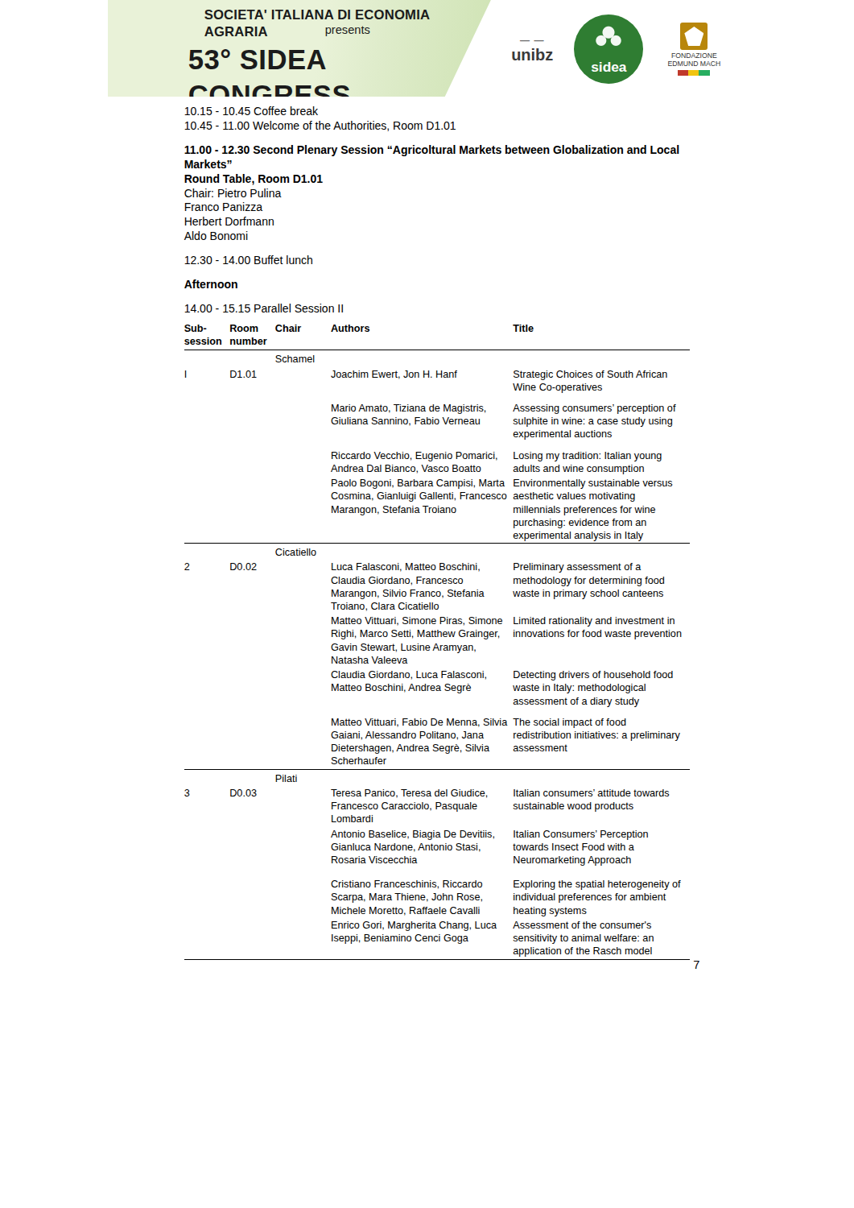SOCIETA' ITALIANA DI ECONOMIA AGRARIA
presents
53° SIDEA CONGRESS
— —unibz
sidea
FONDAZIONE
EDMUND MACH
10.15 - 10.45 Coffee break
10.45 - 11.00 Welcome of the Authorities, Room D1.01
11.00 - 12.30 Second Plenary Session “Agricoltural Markets between Globalization and Local Markets”
Round Table, Room D1.01
Chair: Pietro Pulina
Franco Panizza
Herbert Dorfmann
Aldo Bonomi
12.30 - 14.00 Buffet lunch
Afternoon
14.00 - 15.15 Parallel Session II
| Sub- session | Room number | Chair | Authors | Title |
| --- | --- | --- | --- | --- |
| | | Schamel | | |
| I | D1.01 | | Joachim Ewert, Jon H. Hanf | Strategic Choices of South African Wine Co-operatives |
| | | | Mario Amato, Tiziana de Magistris, Giuliana Sannino, Fabio Verneau | Assessing consumers’ perception of sulphite in wine: a case study using experimental auctions |
| | | | Riccardo Vecchio, Eugenio Pomarici, Andrea Dal Bianco, Vasco Boatto | Losing my tradition: Italian young adults and wine consumption |
| | | | Paolo Bogoni, Barbara Campisi, Marta Cosmina, Gianluigi Gallenti, Francesco Marangon, Stefania Troiano | Environmentally sustainable versus aesthetic values motivating millennials preferences for wine purchasing: evidence from an experimental analysis in Italy |
| | | Cicatiello | | |
| 2 | D0.02 | | Luca Falasconi, Matteo Boschini, Claudia Giordano, Francesco Marangon, Silvio Franco, Stefania Troiano, Clara Cicatiello | Preliminary assessment of a methodology for determining food waste in primary school canteens |
| | | | Matteo Vittuari, Simone Piras, Simone Righi, Marco Setti, Matthew Grainger, Gavin Stewart, Lusine Aramyan, Natasha Valeeva | Limited rationality and investment in innovations for food waste prevention |
| | | | Claudia Giordano, Luca Falasconi, Matteo Boschini, Andrea Segrè | Detecting drivers of household food waste in Italy: methodological assessment of a diary study |
| | | | Matteo Vittuari, Fabio De Menna, Silvia Gaiani, Alessandro Politano, Jana Dietershagen, Andrea Segrè, Silvia Scherhaufer | The social impact of food redistribution initiatives: a preliminary assessment |
| | | Pilati | | |
| 3 | D0.03 | | Teresa Panico, Teresa del Giudice, Francesco Caracciolo, Pasquale Lombardi | Italian consumers’ attitude towards sustainable wood products |
| | | | Antonio Baselice, Biagia De Devitiis, Gianluca Nardone, Antonio Stasi, Rosaria Viscecchia | Italian Consumers’ Perception towards Insect Food with a Neuromarketing Approach |
| | | | Cristiano Franceschinis, Riccardo Scarpa, Mara Thiene, John Rose, Michele Moretto, Raffaele Cavalli | Exploring the spatial heterogeneity of individual preferences for ambient heating systems |
| | | | Enrico Gori, Margherita Chang, Luca Iseppi, Beniamino Cenci Goga | Assessment of the consumer's sensitivity to animal welfare: an application of the Rasch model |
7